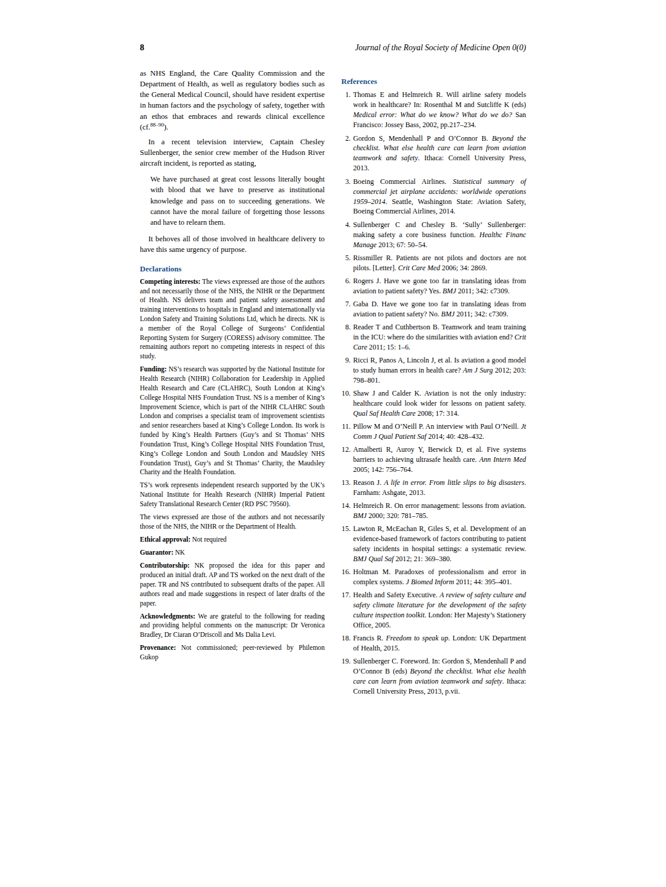8 Journal of the Royal Society of Medicine Open 0(0)
as NHS England, the Care Quality Commission and the Department of Health, as well as regulatory bodies such as the General Medical Council, should have resident expertise in human factors and the psychology of safety, together with an ethos that embraces and rewards clinical excellence (cf.88–90).
In a recent television interview, Captain Chesley Sullenberger, the senior crew member of the Hudson River aircraft incident, is reported as stating,
We have purchased at great cost lessons literally bought with blood that we have to preserve as institutional knowledge and pass on to succeeding generations. We cannot have the moral failure of forgetting those lessons and have to relearn them.
It behoves all of those involved in healthcare delivery to have this same urgency of purpose.
Declarations
Competing interests: The views expressed are those of the authors and not necessarily those of the NHS, the NIHR or the Department of Health. NS delivers team and patient safety assessment and training interventions to hospitals in England and internationally via London Safety and Training Solutions Ltd, which he directs. NK is a member of the Royal College of Surgeons’ Confidential Reporting System for Surgery (CORESS) advisory committee. The remaining authors report no competing interests in respect of this study.
Funding: NS’s research was supported by the National Institute for Health Research (NIHR) Collaboration for Leadership in Applied Health Research and Care (CLAHRC), South London at King’s College Hospital NHS Foundation Trust. NS is a member of King’s Improvement Science, which is part of the NIHR CLAHRC South London and comprises a specialist team of improvement scientists and senior researchers based at King’s College London. Its work is funded by King’s Health Partners (Guy’s and St Thomas’ NHS Foundation Trust, King’s College Hospital NHS Foundation Trust, King’s College London and South London and Maudsley NHS Foundation Trust), Guy’s and St Thomas’ Charity, the Maudsley Charity and the Health Foundation.
TS’s work represents independent research supported by the UK’s National Institute for Health Research (NIHR) Imperial Patient Safety Translational Research Center (RD PSC 79560).
The views expressed are those of the authors and not necessarily those of the NHS, the NIHR or the Department of Health.
Ethical approval: Not required
Guarantor: NK
Contributorship: NK proposed the idea for this paper and produced an initial draft. AP and TS worked on the next draft of the paper. TR and NS contributed to subsequent drafts of the paper. All authors read and made suggestions in respect of later drafts of the paper.
Acknowledgments: We are grateful to the following for reading and providing helpful comments on the manuscript: Dr Veronica Bradley, Dr Ciaran O’Driscoll and Ms Dalia Levi.
Provenance: Not commissioned; peer-reviewed by Philemon Gukop
References
Thomas E and Helmreich R. Will airline safety models work in healthcare? In: Rosenthal M and Sutcliffe K (eds) Medical error: What do we know? What do we do? San Francisco: Jossey Bass, 2002, pp.217–234.
Gordon S, Mendenhall P and O’Connor B. Beyond the checklist. What else health care can learn from aviation teamwork and safety. Ithaca: Cornell University Press, 2013.
Boeing Commercial Airlines. Statistical summary of commercial jet airplane accidents: worldwide operations 1959–2014. Seattle, Washington State: Aviation Safety, Boeing Commercial Airlines, 2014.
Sullenberger C and Chesley B. ‘Sully’ Sullenberger: making safety a core business function. Healthc Financ Manage 2013; 67: 50–54.
Rissmiller R. Patients are not pilots and doctors are not pilots. [Letter]. Crit Care Med 2006; 34: 2869.
Rogers J. Have we gone too far in translating ideas from aviation to patient safety? Yes. BMJ 2011; 342: c7309.
Gaba D. Have we gone too far in translating ideas from aviation to patient safety? No. BMJ 2011; 342: c7309.
Reader T and Cuthbertson B. Teamwork and team training in the ICU: where do the similarities with aviation end? Crit Care 2011; 15: 1–6.
Ricci R, Panos A, Lincoln J, et al. Is aviation a good model to study human errors in health care? Am J Surg 2012; 203: 798–801.
Shaw J and Calder K. Aviation is not the only industry: healthcare could look wider for lessons on patient safety. Qual Saf Health Care 2008; 17: 314.
Pillow M and O’Neill P. An interview with Paul O’Neill. Jt Comm J Qual Patient Saf 2014; 40: 428–432.
Amalberti R, Auroy Y, Berwick D, et al. Five systems barriers to achieving ultrasafe health care. Ann Intern Med 2005; 142: 756–764.
Reason J. A life in error. From little slips to big disasters. Farnham: Ashgate, 2013.
Helmreich R. On error management: lessons from aviation. BMJ 2000; 320: 781–785.
Lawton R, McEachan R, Giles S, et al. Development of an evidence-based framework of factors contributing to patient safety incidents in hospital settings: a systematic review. BMJ Qual Saf 2012; 21: 369–380.
Holtman M. Paradoxes of professionalism and error in complex systems. J Biomed Inform 2011; 44: 395–401.
Health and Safety Executive. A review of safety culture and safety climate literature for the development of the safety culture inspection toolkit. London: Her Majesty’s Stationery Office, 2005.
Francis R. Freedom to speak up. London: UK Department of Health, 2015.
Sullenberger C. Foreword. In: Gordon S, Mendenhall P and O’Connor B (eds) Beyond the checklist. What else health care can learn from aviation teamwork and safety. Ithaca: Cornell University Press, 2013, p.vii.